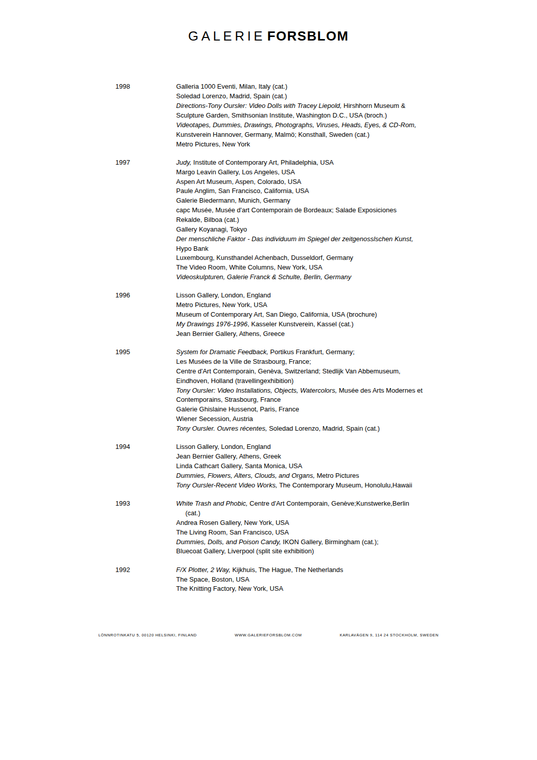GALERIE FORSBLOM
1998
Galleria 1000 Eventi, Milan, Italy (cat.)
Soledad Lorenzo, Madrid, Spain (cat.)
Directions-Tony Oursler: Video Dolls with Tracey Liepold, Hirshhorn Museum & Sculpture Garden, Smithsonian Institute, Washington D.C., USA (broch.)
Videotapes, Dummies, Drawings, Photographs, Viruses, Heads, Eyes, & CD-Rom, Kunstverein Hannover, Germany, Malmö; Konsthall, Sweden (cat.)
Metro Pictures, New York
1997
Judy, Institute of Contemporary Art, Philadelphia, USA
Margo Leavin Gallery, Los Angeles, USA
Aspen Art Museum, Aspen, Colorado, USA
Paule Anglim, San Francisco, California, USA
Galerie Biedermann, Munich, Germany
capc Musée, Musée d'art Contemporain de Bordeaux; Salade Exposiciones Rekalde, Bilboa (cat.)
Gallery Koyanagi, Tokyo
Der menschliche Faktor - Das individuum im Spiegel der zeitgenosslschen Kunst, Hypo Bank
Luxembourg, Kunsthandel Achenbach, Dusseldorf, Germany
The Video Room, White Columns, New York, USA
Videoskulpturen, Galerie Franck & Schulte, Berlin, Germany
1996
Lisson Gallery, London, England
Metro Pictures, New York, USA
Museum of Contemporary Art, San Diego, California, USA (brochure)
My Drawings 1976-1996, Kasseler Kunstverein, Kassel (cat.)
Jean Bernier Gallery, Athens, Greece
1995
System for Dramatic Feedback, Portikus Frankfurt, Germany;
Les Musées de la Ville de Strasbourg, France;
Centre d'Art Contemporain, Genèva, Switzerland; Stedlijk Van Abbemuseum, Eindhoven, Holland (travellingexhibition)
Tony Oursler: Video Installations, Objects, Watercolors, Musée des Arts Modernes et Contemporains, Strasbourg, France
Galerie Ghislaine Hussenot, Paris, France
Wiener Secession, Austria
Tony Oursler. Ouvres récentes, Soledad Lorenzo, Madrid, Spain (cat.)
1994
Lisson Gallery, London, England
Jean Bernier Gallery, Athens, Greek
Linda Cathcart Gallery, Santa Monica, USA
Dummies, Flowers, Alters, Clouds, and Organs, Metro Pictures
Tony Oursler-Recent Video Works, The Contemporary Museum, Honolulu,Hawaii
1993
White Trash and Phobic, Centre d'Art Contemporain, Genève;Kunstwerke,Berlin(cat.)
Andrea Rosen Gallery, New York, USA
The Living Room, San Francisco, USA
Dummies, Dolls, and Poison Candy, IKON Gallery, Birmingham (cat.);
Bluecoat Gallery, Liverpool (split site exhibition)
1992
F/X Plotter, 2 Way, Kijkhuis, The Hague, The Netherlands
The Space, Boston, USA
The Knitting Factory, New York, USA
LÖNNROTINKATU 5, 00120 HELSINKI, FINLAND WWW.GALERIEFORSBLOM.COM KARLAVÄGEN 9, 114 24 STOCKHOLM, SWEDEN